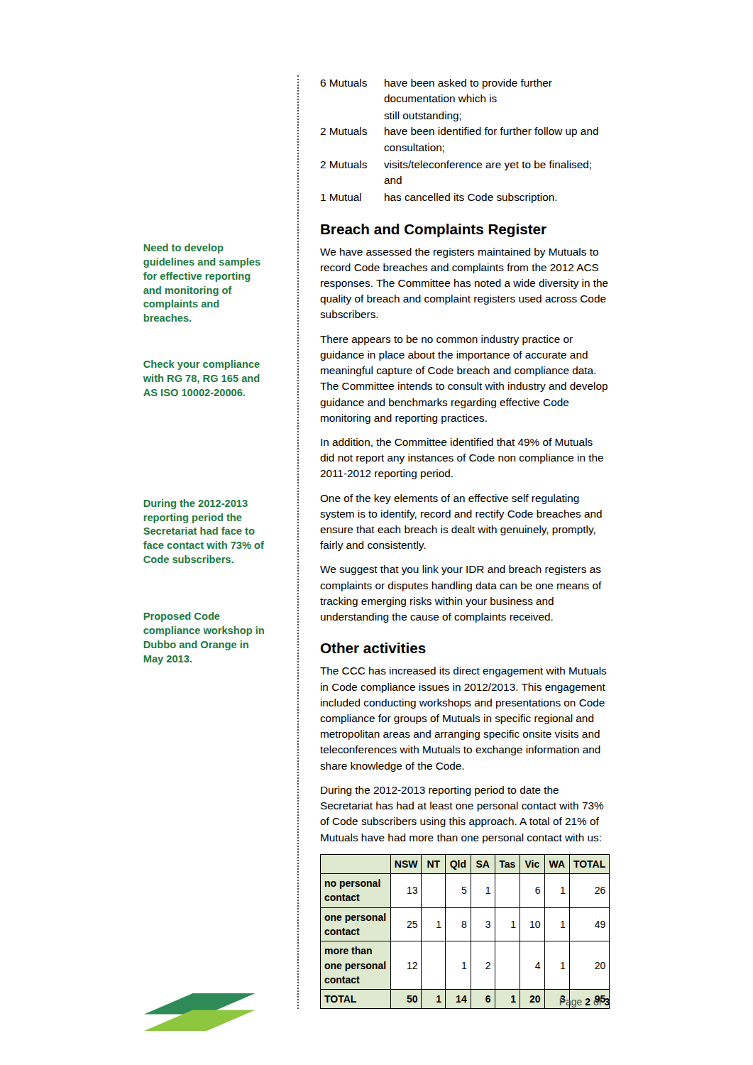Need to develop guidelines and samples for effective reporting and monitoring of complaints and breaches.
Check your compliance with RG 78, RG 165 and AS ISO 10002-20006.
During the 2012-2013 reporting period the Secretariat had face to face contact with 73% of Code subscribers.
Proposed Code compliance workshop in Dubbo and Orange in May 2013.
6 Mutuals
have been asked to provide further documentation which is
still outstanding;
2 Mutuals
have been identified for further follow up and consultation;
2 Mutuals
visits/teleconference are yet to be finalised; and
1 Mutual
has cancelled its Code subscription.
Breach and Complaints Register
We have assessed the registers maintained by Mutuals to record Code breaches and complaints from the 2012 ACS responses. The Committee has noted a wide diversity in the quality of breach and complaint registers used across Code subscribers.
There appears to be no common industry practice or guidance in place about the importance of accurate and meaningful capture of Code breach and compliance data. The Committee intends to consult with industry and develop guidance and benchmarks regarding effective Code monitoring and reporting practices.
In addition, the Committee identified that 49% of Mutuals did not report any instances of Code non compliance in the 2011-2012 reporting period.
One of the key elements of an effective self regulating system is to identify, record and rectify Code breaches and ensure that each breach is dealt with genuinely, promptly, fairly and consistently.
We suggest that you link your IDR and breach registers as complaints or disputes handling data can be one means of tracking emerging risks within your business and understanding the cause of complaints received.
Other activities
The CCC has increased its direct engagement with Mutuals in Code compliance issues in 2012/2013. This engagement included conducting workshops and presentations on Code compliance for groups of Mutuals in specific regional and metropolitan areas and arranging specific onsite visits and teleconferences with Mutuals to exchange information and share knowledge of the Code.
During the 2012-2013 reporting period to date the Secretariat has had at least one personal contact with 73% of Code subscribers using this approach. A total of 21% of Mutuals have had more than one personal contact with us:
| | NSW | NT | Qld | SA | Tas | Vic | WA | TOTAL |
| --- | --- | --- | --- | --- | --- | --- | --- | --- |
| no personal contact | 13 | | 5 | 1 | | 6 | 1 | 26 |
| one personal contact | 25 | 1 | 8 | 3 | 1 | 10 | 1 | 49 |
| more than one personal contact | 12 | | 1 | 2 | | 4 | 1 | 20 |
| TOTAL | 50 | 1 | 14 | 6 | 1 | 20 | 3 | 95 |
Page 2 of 3